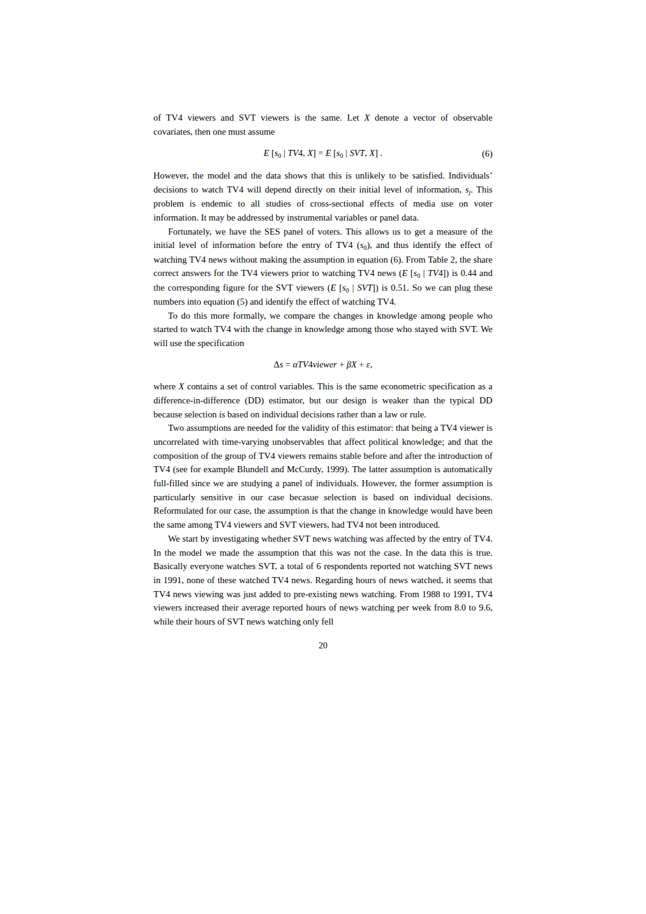of TV4 viewers and SVT viewers is the same. Let X denote a vector of observable covariates, then one must assume
E [s0 | TV4, X] = E [s0 | SVT, X] . (6)
However, the model and the data shows that this is unlikely to be satisfied. Individuals’ decisions to watch TV4 will depend directly on their initial level of information, sj. This problem is endemic to all studies of cross-sectional effects of media use on voter information. It may be addressed by instrumental variables or panel data.
Fortunately, we have the SES panel of voters. This allows us to get a measure of the initial level of information before the entry of TV4 (s0), and thus identify the effect of watching TV4 news without making the assumption in equation (6). From Table 2, the share correct answers for the TV4 viewers prior to watching TV4 news (E [s0 | TV4]) is 0.44 and the corresponding figure for the SVT viewers (E [s0 | SVT]) is 0.51. So we can plug these numbers into equation (5) and identify the effect of watching TV4.
To do this more formally, we compare the changes in knowledge among people who started to watch TV4 with the change in knowledge among those who stayed with SVT. We will use the specification
Δs = αTV4viewer + βX + ε,
where X contains a set of control variables. This is the same econometric specification as a difference-in-difference (DD) estimator, but our design is weaker than the typical DD because selection is based on individual decisions rather than a law or rule.
Two assumptions are needed for the validity of this estimator: that being a TV4 viewer is uncorrelated with time-varying unobservables that affect political knowledge; and that the composition of the group of TV4 viewers remains stable before and after the introduction of TV4 (see for example Blundell and McCurdy, 1999). The latter assumption is automatically full-filled since we are studying a panel of individuals. However, the former assumption is particularly sensitive in our case becasue selection is based on individual decisions. Reformulated for our case, the assumption is that the change in knowledge would have been the same among TV4 viewers and SVT viewers, had TV4 not been introduced.
We start by investigating whether SVT news watching was affected by the entry of TV4. In the model we made the assumption that this was not the case. In the data this is true. Basically everyone watches SVT, a total of 6 respondents reported not watching SVT news in 1991, none of these watched TV4 news. Regarding hours of news watched, it seems that TV4 news viewing was just added to pre-existing news watching. From 1988 to 1991, TV4 viewers increased their average reported hours of news watching per week from 8.0 to 9.6, while their hours of SVT news watching only fell
20